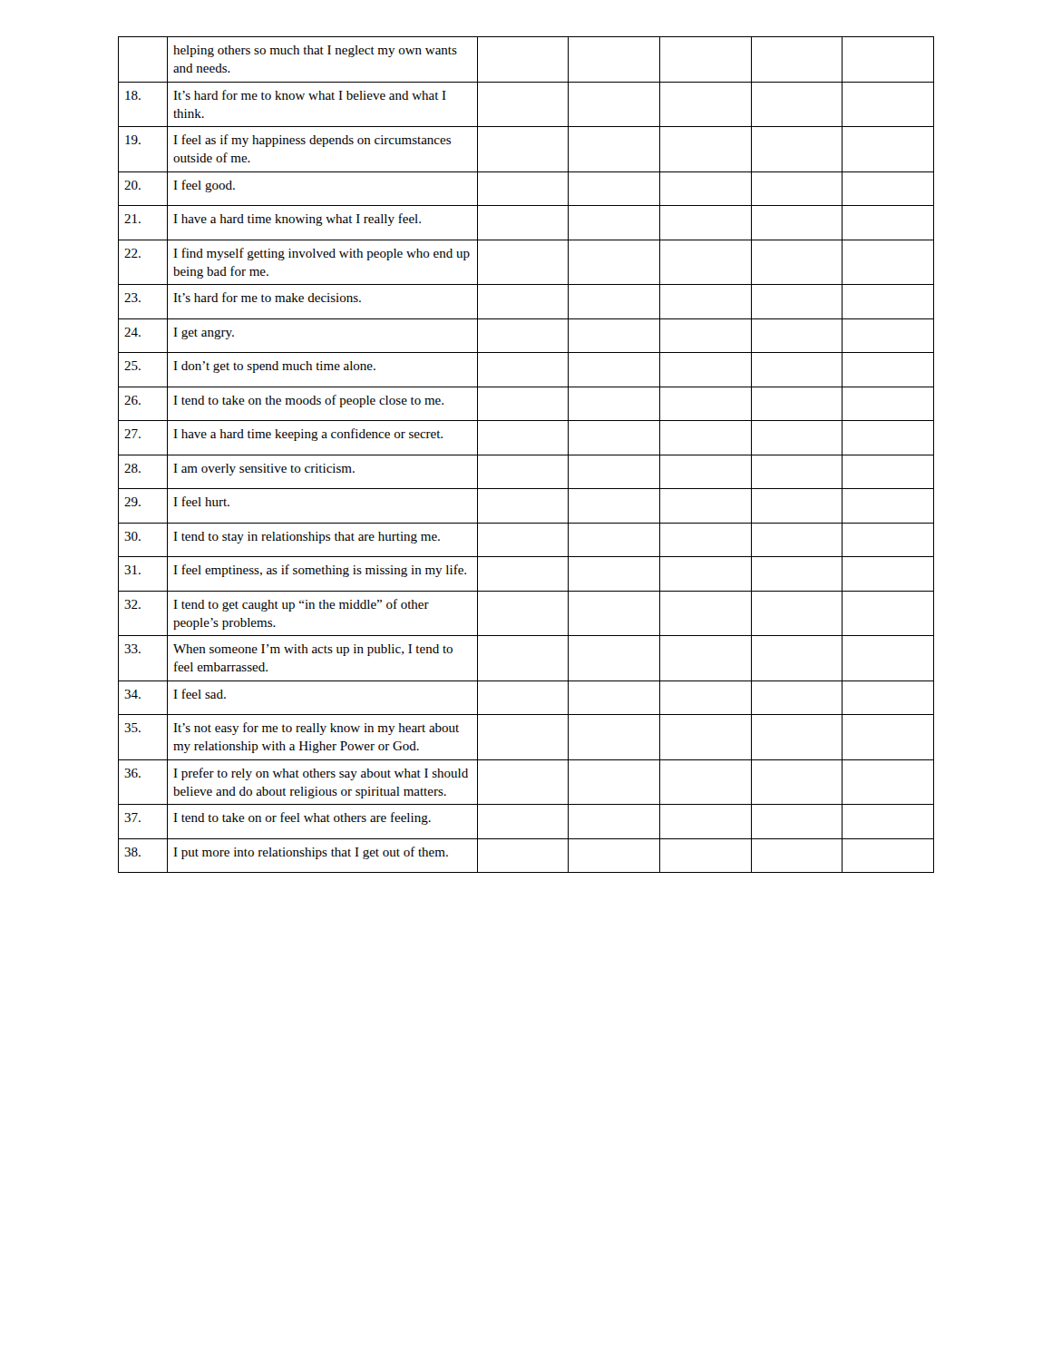| | helping others so much that I neglect my own wants and needs. | | | | | |
| 18. | It’s hard for me to know what I believe and what I think. | | | | | |
| 19. | I feel as if my happiness depends on circumstances outside of me. | | | | | |
| 20. | I feel good. | | | | | |
| 21. | I have a hard time knowing what I really feel. | | | | | |
| 22. | I find myself getting involved with people who end up being bad for me. | | | | | |
| 23. | It’s hard for me to make decisions. | | | | | |
| 24. | I get angry. | | | | | |
| 25. | I don’t get to spend much time alone. | | | | | |
| 26. | I tend to take on the moods of people close to me. | | | | | |
| 27. | I have a hard time keeping a confidence or secret. | | | | | |
| 28. | I am overly sensitive to criticism. | | | | | |
| 29. | I feel hurt. | | | | | |
| 30. | I tend to stay in relationships that are hurting me. | | | | | |
| 31. | I feel emptiness, as if something is missing in my life. | | | | | |
| 32. | I tend to get caught up “in the middle” of other people’s problems. | | | | | |
| 33. | When someone I’m with acts up in public, I tend to feel embarrassed. | | | | | |
| 34. | I feel sad. | | | | | |
| 35. | It’s not easy for me to really know in my heart about my relationship with a Higher Power or God. | | | | | |
| 36. | I prefer to rely on what others say about what I should believe and do about religious or spiritual matters. | | | | | |
| 37. | I tend to take on or feel what others are feeling. | | | | | |
| 38. | I put more into relationships that I get out of them. | | | | | |